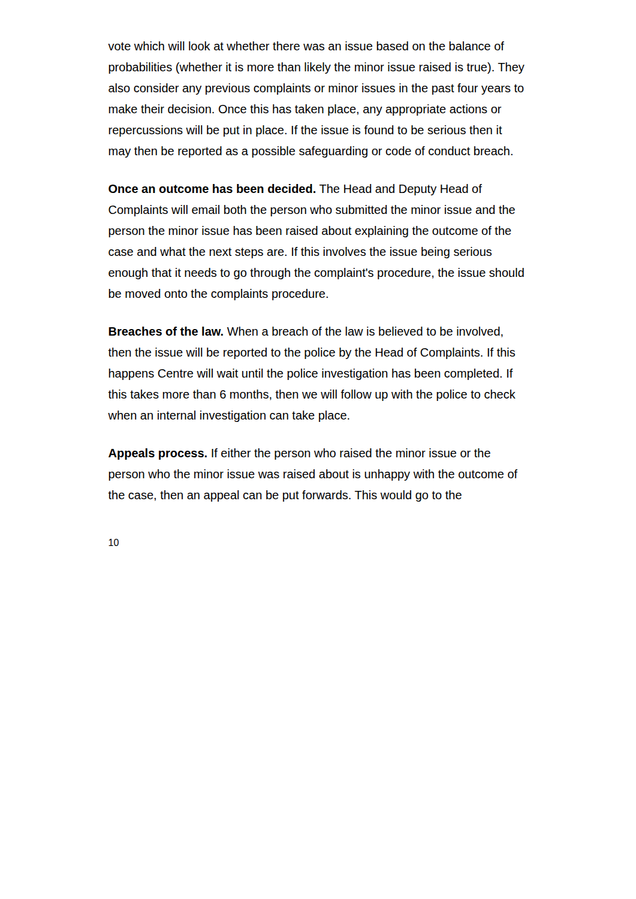vote which will look at whether there was an issue based on the balance of probabilities (whether it is more than likely the minor issue raised is true). They also consider any previous complaints or minor issues in the past four years to make their decision. Once this has taken place, any appropriate actions or repercussions will be put in place. If the issue is found to be serious then it may then be reported as a possible safeguarding or code of conduct breach.
Once an outcome has been decided. The Head and Deputy Head of Complaints will email both the person who submitted the minor issue and the person the minor issue has been raised about explaining the outcome of the case and what the next steps are. If this involves the issue being serious enough that it needs to go through the complaint's procedure, the issue should be moved onto the complaints procedure.
Breaches of the law. When a breach of the law is believed to be involved, then the issue will be reported to the police by the Head of Complaints. If this happens Centre will wait until the police investigation has been completed. If this takes more than 6 months, then we will follow up with the police to check when an internal investigation can take place.
Appeals process. If either the person who raised the minor issue or the person who the minor issue was raised about is unhappy with the outcome of the case, then an appeal can be put forwards. This would go to the
10